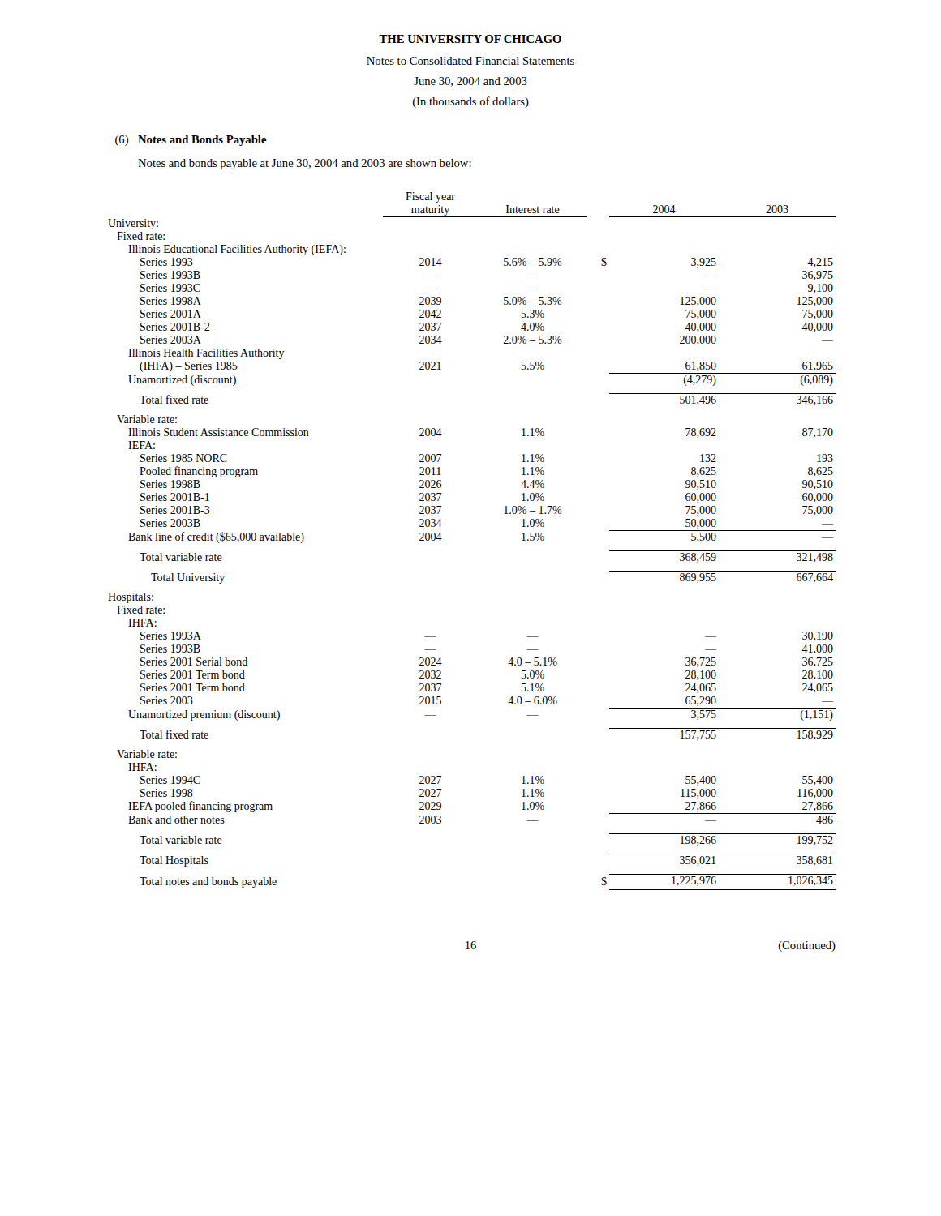THE UNIVERSITY OF CHICAGO
Notes to Consolidated Financial Statements
June 30, 2004 and 2003
(In thousands of dollars)
(6) Notes and Bonds Payable
Notes and bonds payable at June 30, 2004 and 2003 are shown below:
| | Fiscal year | | | | |
| | maturity | Interest rate | | 2004 | 2003 |
| University: | | | | | |
| Fixed rate: | | | | | |
| Illinois Educational Facilities Authority (IEFA): | | | | | |
| Series 1993 | 2014 | 5.6% – 5.9% | $ | 3,925 | 4,215 |
| Series 1993B | — | — | | — | 36,975 |
| Series 1993C | — | — | | — | 9,100 |
| Series 1998A | 2039 | 5.0% – 5.3% | | 125,000 | 125,000 |
| Series 2001A | 2042 | 5.3% | | 75,000 | 75,000 |
| Series 2001B-2 | 2037 | 4.0% | | 40,000 | 40,000 |
| Series 2003A | 2034 | 2.0% – 5.3% | | 200,000 | — |
| Illinois Health Facilities Authority | | | | | |
| (IHFA) – Series 1985 | 2021 | 5.5% | | 61,850 | 61,965 |
| Unamortized (discount) | | | | (4,279) | (6,089) |
| Total fixed rate | | | | 501,496 | 346,166 |
| Variable rate: | | | | | |
| Illinois Student Assistance Commission | 2004 | 1.1% | | 78,692 | 87,170 |
| IEFA: | | | | | |
| Series 1985 NORC | 2007 | 1.1% | | 132 | 193 |
| Pooled financing program | 2011 | 1.1% | | 8,625 | 8,625 |
| Series 1998B | 2026 | 4.4% | | 90,510 | 90,510 |
| Series 2001B-1 | 2037 | 1.0% | | 60,000 | 60,000 |
| Series 2001B-3 | 2037 | 1.0% – 1.7% | | 75,000 | 75,000 |
| Series 2003B | 2034 | 1.0% | | 50,000 | — |
| Bank line of credit ($65,000 available) | 2004 | 1.5% | | 5,500 | — |
| Total variable rate | | | | 368,459 | 321,498 |
| Total University | | | | 869,955 | 667,664 |
| Hospitals: | | | | | |
| Fixed rate: | | | | | |
| IHFA: | | | | | |
| Series 1993A | — | — | | — | 30,190 |
| Series 1993B | — | — | | — | 41,000 |
| Series 2001 Serial bond | 2024 | 4.0 – 5.1% | | 36,725 | 36,725 |
| Series 2001 Term bond | 2032 | 5.0% | | 28,100 | 28,100 |
| Series 2001 Term bond | 2037 | 5.1% | | 24,065 | 24,065 |
| Series 2003 | 2015 | 4.0 – 6.0% | | 65,290 | — |
| Unamortized premium (discount) | — | — | | 3,575 | (1,151) |
| Total fixed rate | | | | 157,755 | 158,929 |
| Variable rate: | | | | | |
| IHFA: | | | | | |
| Series 1994C | 2027 | 1.1% | | 55,400 | 55,400 |
| Series 1998 | 2027 | 1.1% | | 115,000 | 116,000 |
| IEFA pooled financing program | 2029 | 1.0% | | 27,866 | 27,866 |
| Bank and other notes | 2003 | — | | — | 486 |
| Total variable rate | | | | 198,266 | 199,752 |
| Total Hospitals | | | | 356,021 | 358,681 |
| Total notes and bonds payable | | | $ | 1,225,976 | 1,026,345 |
16
(Continued)